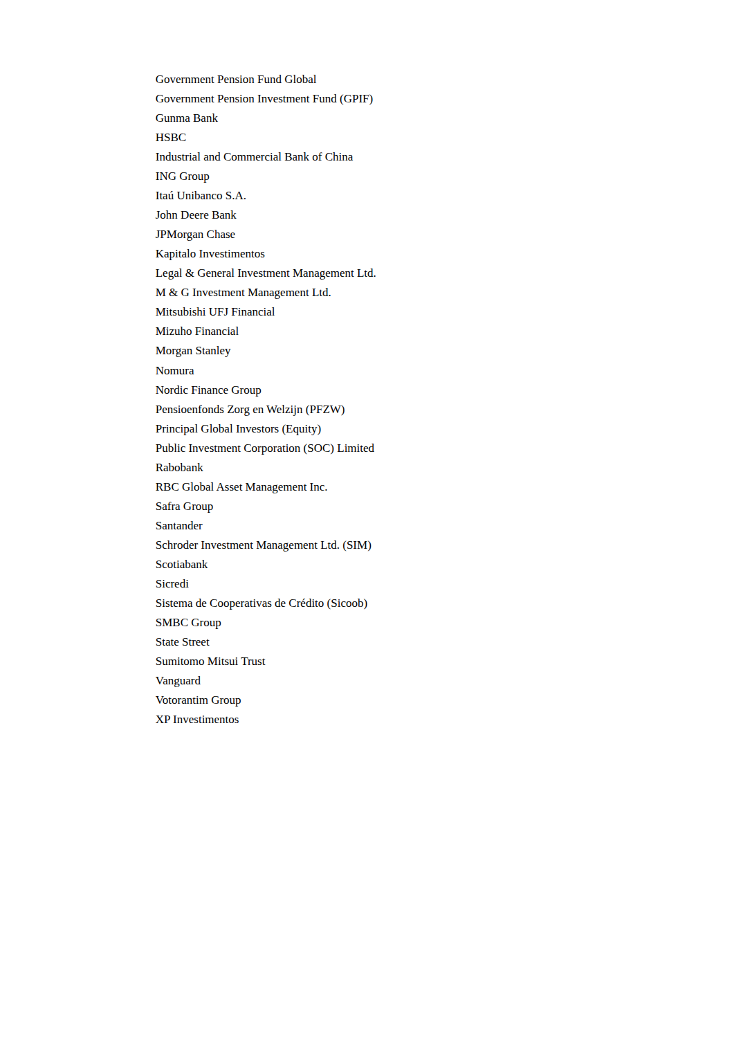Government Pension Fund Global
Government Pension Investment Fund (GPIF)
Gunma Bank
HSBC
Industrial and Commercial Bank of China
ING Group
Itaú Unibanco S.A.
John Deere Bank
JPMorgan Chase
Kapitalo Investimentos
Legal & General Investment Management Ltd.
M & G Investment Management Ltd.
Mitsubishi UFJ Financial
Mizuho Financial
Morgan Stanley
Nomura
Nordic Finance Group
Pensioenfonds Zorg en Welzijn (PFZW)
Principal Global Investors (Equity)
Public Investment Corporation (SOC) Limited
Rabobank
RBC Global Asset Management Inc.
Safra Group
Santander
Schroder Investment Management Ltd. (SIM)
Scotiabank
Sicredi
Sistema de Cooperativas de Crédito (Sicoob)
SMBC Group
State Street
Sumitomo Mitsui Trust
Vanguard
Votorantim Group
XP Investimentos